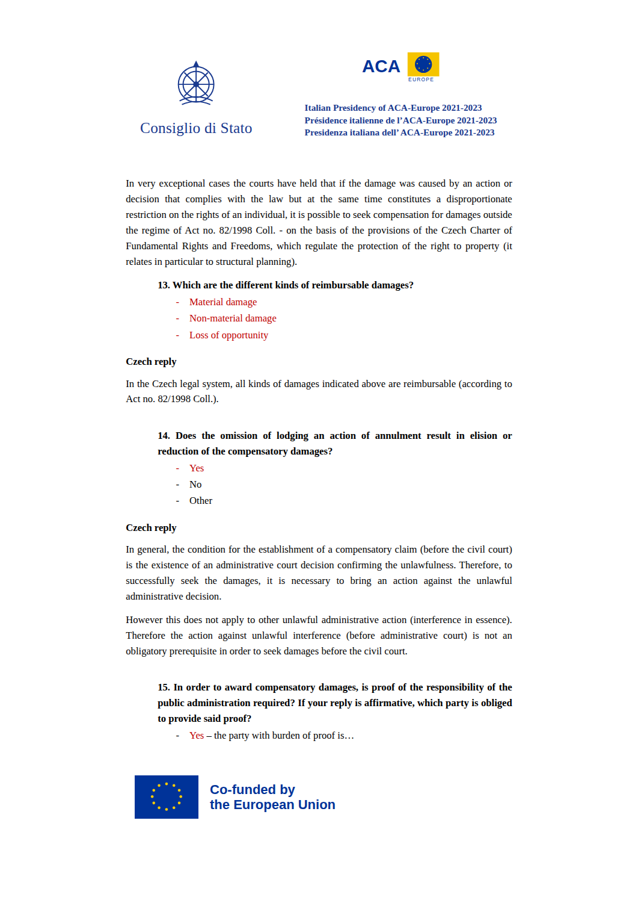Consiglio di Stato
ACA EUROPE
Italian Presidency of ACA-Europe 2021-2023
Présidence italienne de l’ACA-Europe 2021-2023
Presidenza italiana dell’ ACA-Europe 2021-2023
In very exceptional cases the courts have held that if the damage was caused by an action or decision that complies with the law but at the same time constitutes a disproportionate restriction on the rights of an individual, it is possible to seek compensation for damages outside the regime of Act no. 82/1998 Coll. - on the basis of the provisions of the Czech Charter of Fundamental Rights and Freedoms, which regulate the protection of the right to property (it relates in particular to structural planning).
13. Which are the different kinds of reimbursable damages?
Material damage
Non-material damage
Loss of opportunity
Czech reply
In the Czech legal system, all kinds of damages indicated above are reimbursable (according to Act no. 82/1998 Coll.).
14. Does the omission of lodging an action of annulment result in elision or reduction of the compensatory damages?
Yes
No
Other
Czech reply
In general, the condition for the establishment of a compensatory claim (before the civil court) is the existence of an administrative court decision confirming the unlawfulness. Therefore, to successfully seek the damages, it is necessary to bring an action against the unlawful administrative decision.
However this does not apply to other unlawful administrative action (interference in essence). Therefore the action against unlawful interference (before administrative court) is not an obligatory prerequisite in order to seek damages before the civil court.
15. In order to award compensatory damages, is proof of the responsibility of the public administration required? If your reply is affirmative, which party is obliged to provide said proof?
Yes – the party with burden of proof is…
Co-funded by
the European Union